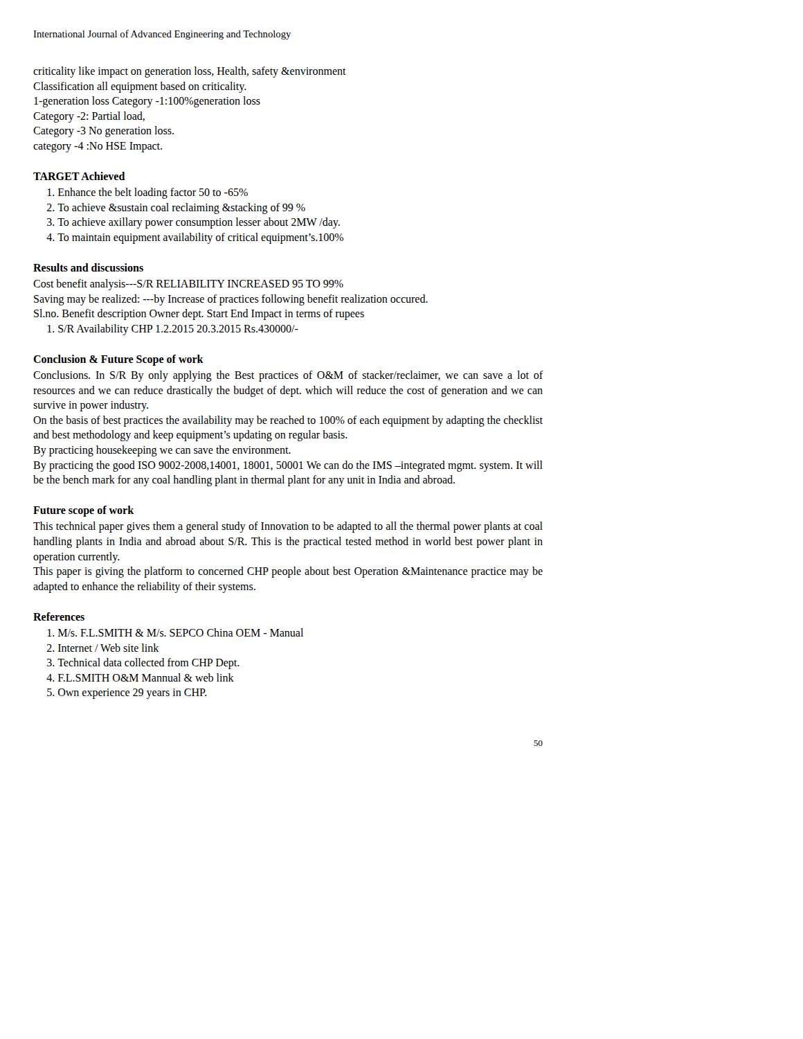International Journal of Advanced Engineering and Technology
criticality like impact on generation loss, Health, safety &environment
Classification all equipment based on criticality.
1-generation loss Category -1:100%generation loss
Category -2: Partial load,
Category -3 No generation loss.
category -4 :No HSE Impact.
TARGET Achieved
Enhance the belt loading factor 50 to -65%
To achieve &sustain coal reclaiming &stacking of 99 %
To achieve axillary power consumption lesser about 2MW /day.
To maintain equipment availability of critical equipment’s.100%
Results and discussions
Cost benefit analysis---S/R RELIABILITY INCREASED 95 TO 99%
Saving may be realized: ---by Increase of practices following benefit realization occured.
Sl.no. Benefit description Owner dept. Start End Impact in terms of rupees
S/R Availability CHP 1.2.2015 20.3.2015 Rs.430000/-
Conclusion & Future Scope of work
Conclusions. In S/R By only applying the Best practices of O&M of stacker/reclaimer, we can save a lot of resources and we can reduce drastically the budget of dept. which will reduce the cost of generation and we can survive in power industry.
On the basis of best practices the availability may be reached to 100% of each equipment by adapting the checklist and best methodology and keep equipment’s updating on regular basis.
By practicing housekeeping we can save the environment.
By practicing the good ISO 9002-2008,14001, 18001, 50001 We can do the IMS –integrated mgmt. system. It will be the bench mark for any coal handling plant in thermal plant for any unit in India and abroad.
Future scope of work
This technical paper gives them a general study of Innovation to be adapted to all the thermal power plants at coal handling plants in India and abroad about S/R. This is the practical tested method in world best power plant in operation currently.
This paper is giving the platform to concerned CHP people about best Operation &Maintenance practice may be adapted to enhance the reliability of their systems.
References
M/s. F.L.SMITH & M/s. SEPCO China OEM - Manual
Internet / Web site link
Technical data collected from CHP Dept.
F.L.SMITH O&M Mannual & web link
Own experience 29 years in CHP.
50